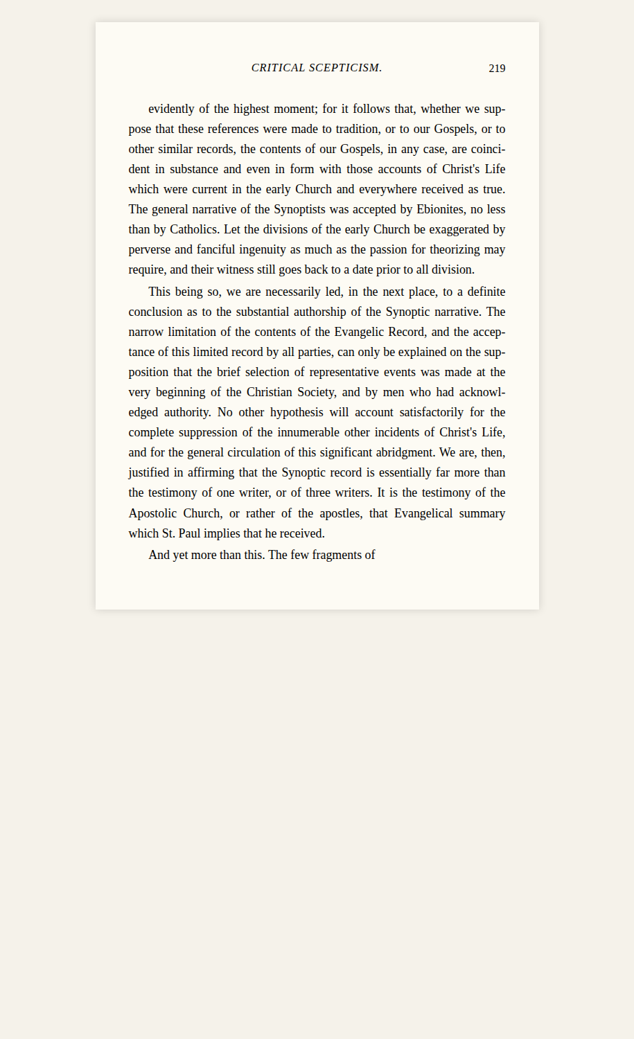Critical Scepticism. 219
evidently of the highest moment; for it follows that, whether we suppose that these references were made to tradition, or to our Gospels, or to other similar records, the contents of our Gospels, in any case, are coincident in substance and even in form with those accounts of Christ's Life which were current in the early Church and everywhere received as true. The general narrative of the Synoptists was accepted by Ebionites, no less than by Catholics. Let the divisions of the early Church be exaggerated by perverse and fanciful ingenuity as much as the passion for theorizing may require, and their witness still goes back to a date prior to all division.
This being so, we are necessarily led, in the next place, to a definite conclusion as to the substantial authorship of the Synoptic narrative. The narrow limitation of the contents of the Evangelic Record, and the acceptance of this limited record by all parties, can only be explained on the supposition that the brief selection of representative events was made at the very beginning of the Christian Society, and by men who had acknowledged authority. No other hypothesis will account satisfactorily for the complete suppression of the innumerable other incidents of Christ's Life, and for the general circulation of this significant abridgment. We are, then, justified in affirming that the Synoptic record is essentially far more than the testimony of one writer, or of three writers. It is the testimony of the Apostolic Church, or rather of the apostles, that Evangelical summary which St. Paul implies that he received.
And yet more than this. The few fragments of